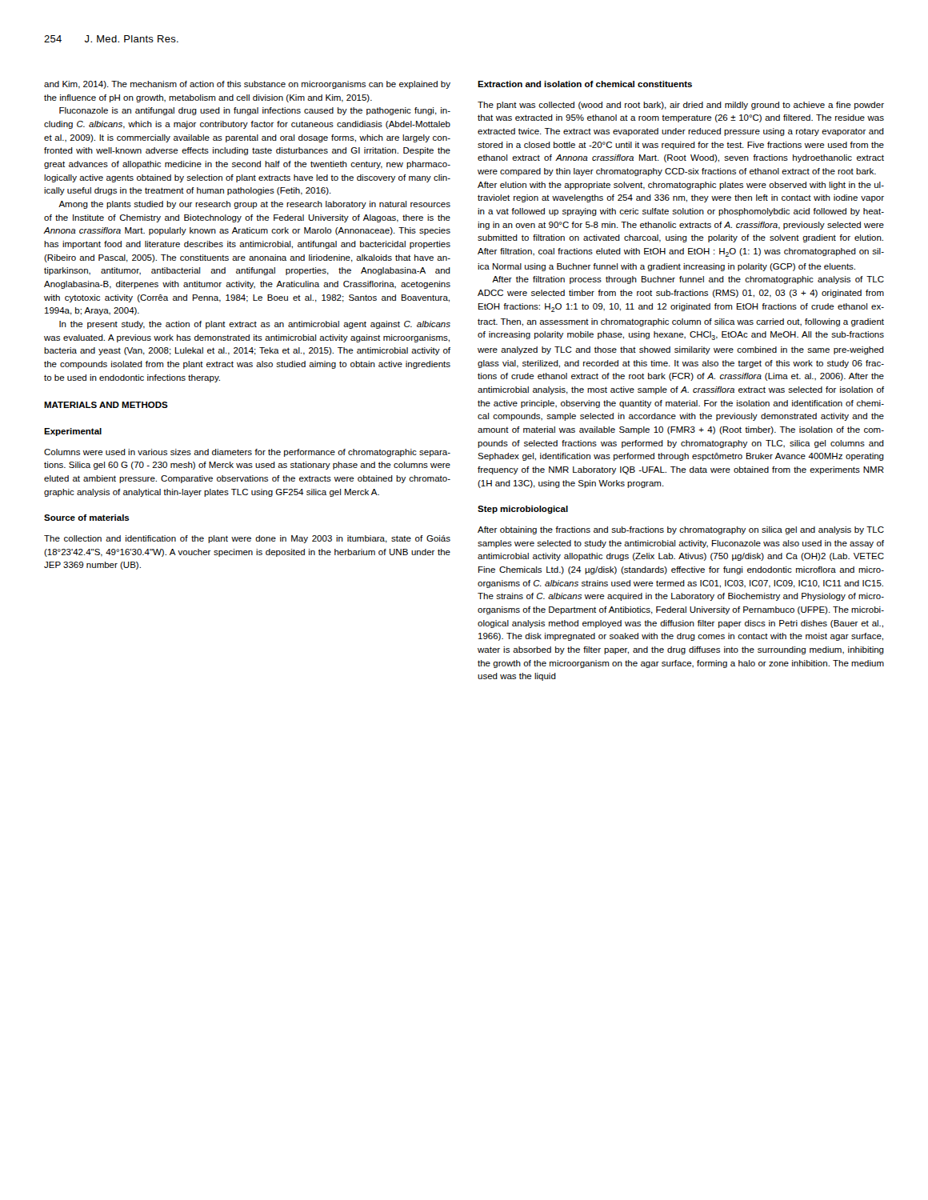254 J. Med. Plants Res.
and Kim, 2014). The mechanism of action of this substance on microorganisms can be explained by the influence of pH on growth, metabolism and cell division (Kim and Kim, 2015).
Fluconazole is an antifungal drug used in fungal infections caused by the pathogenic fungi, including C. albicans, which is a major contributory factor for cutaneous candidiasis (Abdel-Mottaleb et al., 2009). It is commercially available as parental and oral dosage forms, which are largely confronted with well-known adverse effects including taste disturbances and GI irritation. Despite the great advances of allopathic medicine in the second half of the twentieth century, new pharmacologically active agents obtained by selection of plant extracts have led to the discovery of many clinically useful drugs in the treatment of human pathologies (Fetih, 2016).
Among the plants studied by our research group at the research laboratory in natural resources of the Institute of Chemistry and Biotechnology of the Federal University of Alagoas, there is the Annona crassiflora Mart. popularly known as Araticum cork or Marolo (Annonaceae). This species has important food and literature describes its antimicrobial, antifungal and bactericidal properties (Ribeiro and Pascal, 2005). The constituents are anonaina and liriodenine, alkaloids that have antiparkinson, antitumor, antibacterial and antifungal properties, the Anoglabasina-A and Anoglabasina-B, diterpenes with antitumor activity, the Araticulina and Crassiflorina, acetogenins with cytotoxic activity (Corrêa and Penna, 1984; Le Boeu et al., 1982; Santos and Boaventura, 1994a, b; Araya, 2004).
In the present study, the action of plant extract as an antimicrobial agent against C. albicans was evaluated. A previous work has demonstrated its antimicrobial activity against microorganisms, bacteria and yeast (Van, 2008; Lulekal et al., 2014; Teka et al., 2015). The antimicrobial activity of the compounds isolated from the plant extract was also studied aiming to obtain active ingredients to be used in endodontic infections therapy.
MATERIALS AND METHODS
Experimental
Columns were used in various sizes and diameters for the performance of chromatographic separations. Silica gel 60 G (70 - 230 mesh) of Merck was used as stationary phase and the columns were eluted at ambient pressure. Comparative observations of the extracts were obtained by chromatographic analysis of analytical thin-layer plates TLC using GF254 silica gel Merck A.
Source of materials
The collection and identification of the plant were done in May 2003 in itumbiara, state of Goiás (18°23'42.4"S, 49°16'30.4"W). A voucher specimen is deposited in the herbarium of UNB under the JEP 3369 number (UB).
Extraction and isolation of chemical constituents
The plant was collected (wood and root bark), air dried and mildly ground to achieve a fine powder that was extracted in 95% ethanol at a room temperature (26 ± 10°C) and filtered. The residue was extracted twice. The extract was evaporated under reduced pressure using a rotary evaporator and stored in a closed bottle at -20°C until it was required for the test. Five fractions were used from the ethanol extract of Annona crassiflora Mart. (Root Wood), seven fractions hydroethanolic extract were compared by thin layer chromatography CCD-six fractions of ethanol extract of the root bark.
After elution with the appropriate solvent, chromatographic plates were observed with light in the ultraviolet region at wavelengths of 254 and 336 nm, they were then left in contact with iodine vapor in a vat followed up spraying with ceric sulfate solution or phosphomolybdic acid followed by heating in an oven at 90°C for 5-8 min. The ethanolic extracts of A. crassiflora, previously selected were submitted to filtration on activated charcoal, using the polarity of the solvent gradient for elution. After filtration, coal fractions eluted with EtOH and EtOH : H2O (1: 1) was chromatographed on silica Normal using a Buchner funnel with a gradient increasing in polarity (GCP) of the eluents.
After the filtration process through Buchner funnel and the chromatographic analysis of TLC ADCC were selected timber from the root sub-fractions (RMS) 01, 02, 03 (3 + 4) originated from EtOH fractions: H2O 1:1 to 09, 10, 11 and 12 originated from EtOH fractions of crude ethanol extract. Then, an assessment in chromatographic column of silica was carried out, following a gradient of increasing polarity mobile phase, using hexane, CHCl3, EtOAc and MeOH. All the sub-fractions were analyzed by TLC and those that showed similarity were combined in the same pre-weighed glass vial, sterilized, and recorded at this time. It was also the target of this work to study 06 fractions of crude ethanol extract of the root bark (FCR) of A. crassiflora (Lima et. al., 2006). After the antimicrobial analysis, the most active sample of A. crassiflora extract was selected for isolation of the active principle, observing the quantity of material. For the isolation and identification of chemical compounds, sample selected in accordance with the previously demonstrated activity and the amount of material was available Sample 10 (FMR3 + 4) (Root timber). The isolation of the compounds of selected fractions was performed by chromatography on TLC, silica gel columns and Sephadex gel, identification was performed through espctômetro Bruker Avance 400MHz operating frequency of the NMR Laboratory IQB -UFAL. The data were obtained from the experiments NMR (1H and 13C), using the Spin Works program.
Step microbiological
After obtaining the fractions and sub-fractions by chromatography on silica gel and analysis by TLC samples were selected to study the antimicrobial activity, Fluconazole was also used in the assay of antimicrobial activity allopathic drugs (Zelix Lab. Ativus) (750 µg/disk) and Ca (OH)2 (Lab. VETEC Fine Chemicals Ltd.) (24 µg/disk) (standards) effective for fungi endodontic microflora and microorganisms of C. albicans strains used were termed as IC01, IC03, IC07, IC09, IC10, IC11 and IC15. The strains of C. albicans were acquired in the Laboratory of Biochemistry and Physiology of microorganisms of the Department of Antibiotics, Federal University of Pernambuco (UFPE). The microbiological analysis method employed was the diffusion filter paper discs in Petri dishes (Bauer et al., 1966). The disk impregnated or soaked with the drug comes in contact with the moist agar surface, water is absorbed by the filter paper, and the drug diffuses into the surrounding medium, inhibiting the growth of the microorganism on the agar surface, forming a halo or zone inhibition. The medium used was the liquid